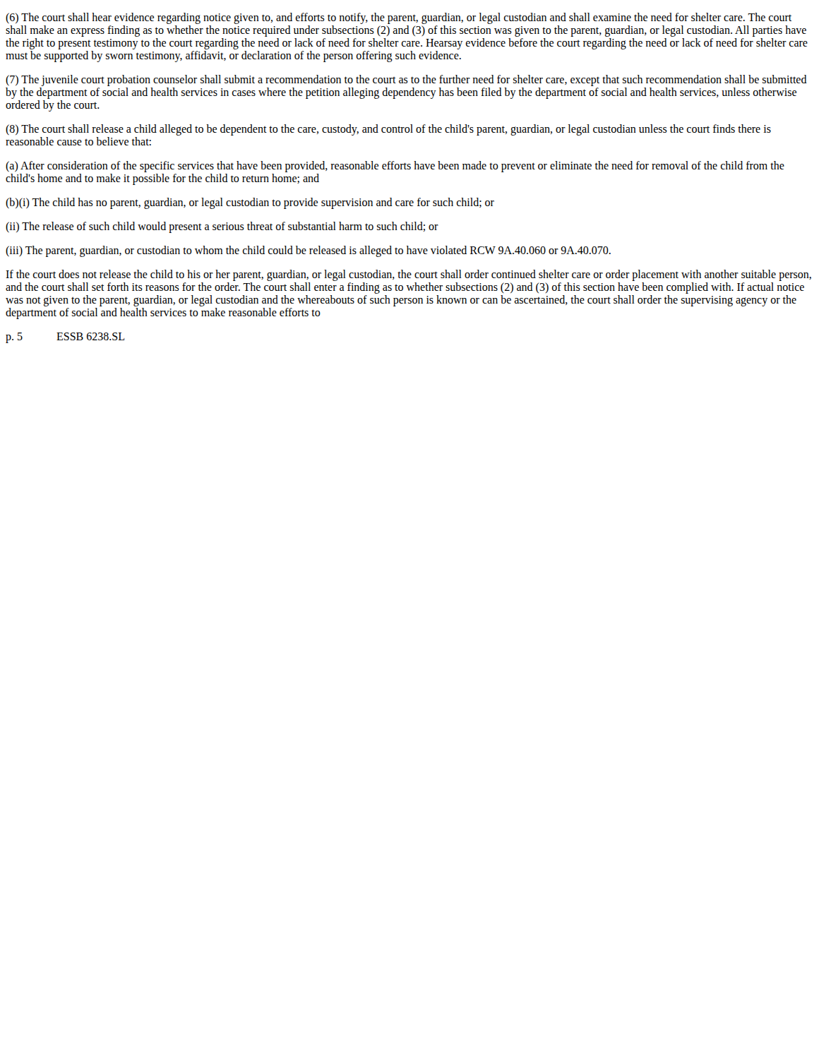(6) The court shall hear evidence regarding notice given to, and efforts to notify, the parent, guardian, or legal custodian and shall examine the need for shelter care. The court shall make an express finding as to whether the notice required under subsections (2) and (3) of this section was given to the parent, guardian, or legal custodian. All parties have the right to present testimony to the court regarding the need or lack of need for shelter care. Hearsay evidence before the court regarding the need or lack of need for shelter care must be supported by sworn testimony, affidavit, or declaration of the person offering such evidence.
(7) The juvenile court probation counselor shall submit a recommendation to the court as to the further need for shelter care, except that such recommendation shall be submitted by the department of social and health services in cases where the petition alleging dependency has been filed by the department of social and health services, unless otherwise ordered by the court.
(8) The court shall release a child alleged to be dependent to the care, custody, and control of the child's parent, guardian, or legal custodian unless the court finds there is reasonable cause to believe that:
(a) After consideration of the specific services that have been provided, reasonable efforts have been made to prevent or eliminate the need for removal of the child from the child's home and to make it possible for the child to return home; and
(b)(i) The child has no parent, guardian, or legal custodian to provide supervision and care for such child; or
(ii) The release of such child would present a serious threat of substantial harm to such child; or
(iii) The parent, guardian, or custodian to whom the child could be released is alleged to have violated RCW 9A.40.060 or 9A.40.070.
If the court does not release the child to his or her parent, guardian, or legal custodian, the court shall order continued shelter care or order placement with another suitable person, and the court shall set forth its reasons for the order. The court shall enter a finding as to whether subsections (2) and (3) of this section have been complied with. If actual notice was not given to the parent, guardian, or legal custodian and the whereabouts of such person is known or can be ascertained, the court shall order the supervising agency or the department of social and health services to make reasonable efforts to
p. 5 ESSB 6238.SL